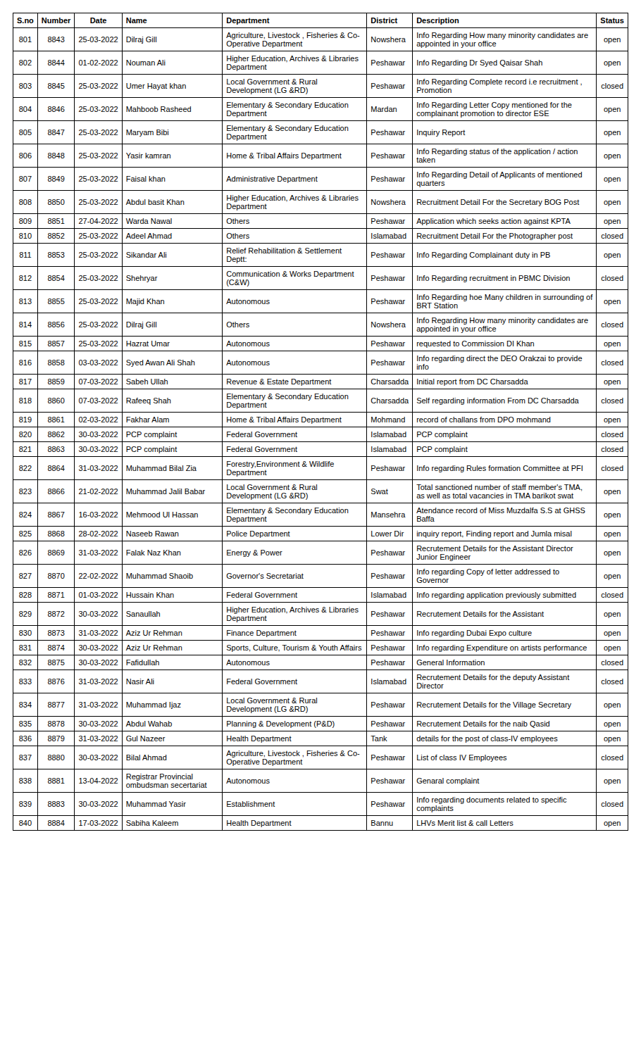Information Requests Register
| S.no | Number | Date | Name | Department | District | Description | Status |
| --- | --- | --- | --- | --- | --- | --- | --- |
| 801 | 8843 | 25-03-2022 | Dilraj Gill | Agriculture, Livestock , Fisheries & Co-Operative Department | Nowshera | Info Regarding How many minority candidates are appointed in your office | open |
| 802 | 8844 | 01-02-2022 | Nouman Ali | Higher Education, Archives & Libraries Department | Peshawar | Info Regarding Dr Syed Qaisar Shah | open |
| 803 | 8845 | 25-03-2022 | Umer Hayat khan | Local Government & Rural Development (LG &RD) | Peshawar | Info Regarding Complete record i.e recruitment , Promotion | closed |
| 804 | 8846 | 25-03-2022 | Mahboob Rasheed | Elementary & Secondary Education Department | Mardan | Info Regarding Letter Copy mentioned for the complainant promotion to director ESE | open |
| 805 | 8847 | 25-03-2022 | Maryam Bibi | Elementary & Secondary Education Department | Peshawar | Inquiry Report | open |
| 806 | 8848 | 25-03-2022 | Yasir kamran | Home & Tribal Affairs Department | Peshawar | Info Regarding status of the application / action taken | open |
| 807 | 8849 | 25-03-2022 | Faisal khan | Administrative Department | Peshawar | Info Regarding Detail of Applicants of mentioned quarters | open |
| 808 | 8850 | 25-03-2022 | Abdul basit Khan | Higher Education, Archives & Libraries Department | Nowshera | Recruitment Detail For the Secretary BOG Post | open |
| 809 | 8851 | 27-04-2022 | Warda Nawal | Others | Peshawar | Application which seeks action against KPTA | open |
| 810 | 8852 | 25-03-2022 | Adeel Ahmad | Others | Islamabad | Recruitment Detail For the Photographer post | closed |
| 811 | 8853 | 25-03-2022 | Sikandar Ali | Relief Rehabilitation & Settlement Deptt: | Peshawar | Info Regarding Complainant duty in PB | open |
| 812 | 8854 | 25-03-2022 | Shehryar | Communication & Works Department (C&W) | Peshawar | Info Regarding recruitment in PBMC Division | closed |
| 813 | 8855 | 25-03-2022 | Majid Khan | Autonomous | Peshawar | Info Regarding hoe Many children in surrounding of BRT Station | open |
| 814 | 8856 | 25-03-2022 | Dilraj Gill | Others | Nowshera | Info Regarding How many minority candidates are appointed in your office | closed |
| 815 | 8857 | 25-03-2022 | Hazrat Umar | Autonomous | Peshawar | requested to Commission DI Khan | open |
| 816 | 8858 | 03-03-2022 | Syed Awan Ali Shah | Autonomous | Peshawar | Info regarding direct the DEO Orakzai to provide info | closed |
| 817 | 8859 | 07-03-2022 | Sabeh Ullah | Revenue & Estate Department | Charsadda | Initial report from DC Charsadda | open |
| 818 | 8860 | 07-03-2022 | Rafeeq Shah | Elementary & Secondary Education Department | Charsadda | Self regarding information From DC Charsadda | closed |
| 819 | 8861 | 02-03-2022 | Fakhar Alam | Home & Tribal Affairs Department | Mohmand | record of challans from DPO mohmand | open |
| 820 | 8862 | 30-03-2022 | PCP complaint | Federal Government | Islamabad | PCP complaint | closed |
| 821 | 8863 | 30-03-2022 | PCP complaint | Federal Government | Islamabad | PCP complaint | closed |
| 822 | 8864 | 31-03-2022 | Muhammad Bilal Zia | Forestry,Environment & Wildlife Department | Peshawar | Info regarding Rules formation Committee at PFI | closed |
| 823 | 8866 | 21-02-2022 | Muhammad Jalil Babar | Local Government & Rural Development (LG &RD) | Swat | Total sanctioned number of staff member's TMA, as well as total vacancies in TMA barikot swat | open |
| 824 | 8867 | 16-03-2022 | Mehmood Ul Hassan | Elementary & Secondary Education Department | Mansehra | Atendance record of Miss Muzdalfa S.S at GHSS Baffa | open |
| 825 | 8868 | 28-02-2022 | Naseeb Rawan | Police Department | Lower Dir | inquiry report, Finding report and Jumla misal | open |
| 826 | 8869 | 31-03-2022 | Falak Naz Khan | Energy & Power | Peshawar | Recrutement Details for the Assistant Director Junior Engineer | open |
| 827 | 8870 | 22-02-2022 | Muhammad Shaoib | Governor's Secretariat | Peshawar | Info regarding Copy of letter addressed to Governor | open |
| 828 | 8871 | 01-03-2022 | Hussain Khan | Federal Government | Islamabad | Info regarding application previously submitted | closed |
| 829 | 8872 | 30-03-2022 | Sanaullah | Higher Education, Archives & Libraries Department | Peshawar | Recrutement Details for the Assistant | open |
| 830 | 8873 | 31-03-2022 | Aziz Ur Rehman | Finance Department | Peshawar | Info regarding Dubai Expo culture | open |
| 831 | 8874 | 30-03-2022 | Aziz Ur Rehman | Sports, Culture, Tourism & Youth Affairs | Peshawar | Info regarding Expenditure on artists performance | open |
| 832 | 8875 | 30-03-2022 | Fafidullah | Autonomous | Peshawar | General Information | closed |
| 833 | 8876 | 31-03-2022 | Nasir Ali | Federal Government | Islamabad | Recrutement Details for the deputy Assistant Director | closed |
| 834 | 8877 | 31-03-2022 | Muhammad Ijaz | Local Government & Rural Development (LG &RD) | Peshawar | Recrutement Details for the Village Secretary | open |
| 835 | 8878 | 30-03-2022 | Abdul Wahab | Planning & Development (P&D) | Peshawar | Recrutement Details for the naib Qasid | open |
| 836 | 8879 | 31-03-2022 | Gul Nazeer | Health Department | Tank | details for the post of class-IV employees | open |
| 837 | 8880 | 30-03-2022 | Bilal Ahmad | Agriculture, Livestock , Fisheries & Co-Operative Department | Peshawar | List of class IV Employees | closed |
| 838 | 8881 | 13-04-2022 | Registrar Provincial ombudsman secertariat | Autonomous | Peshawar | Genaral complaint | open |
| 839 | 8883 | 30-03-2022 | Muhammad Yasir | Establishment | Peshawar | Info regarding documents related to specific complaints | closed |
| 840 | 8884 | 17-03-2022 | Sabiha Kaleem | Health Department | Bannu | LHVs Merit list & call Letters | open |